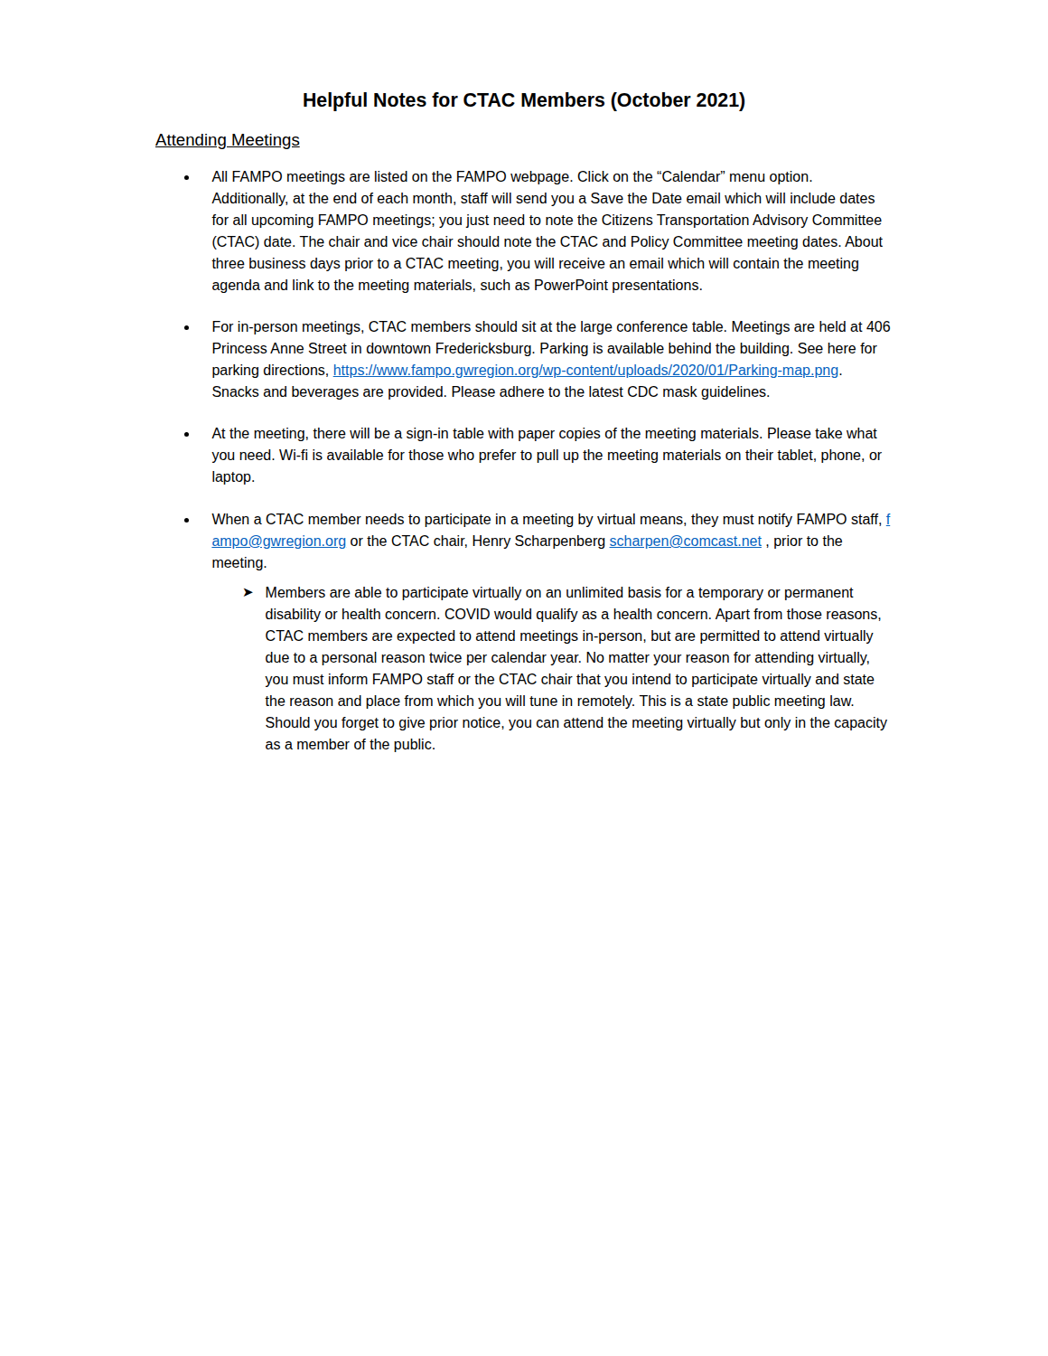Helpful Notes for CTAC Members (October 2021)
Attending Meetings
All FAMPO meetings are listed on the FAMPO webpage. Click on the “Calendar” menu option. Additionally, at the end of each month, staff will send you a Save the Date email which will include dates for all upcoming FAMPO meetings; you just need to note the Citizens Transportation Advisory Committee (CTAC) date. The chair and vice chair should note the CTAC and Policy Committee meeting dates. About three business days prior to a CTAC meeting, you will receive an email which will contain the meeting agenda and link to the meeting materials, such as PowerPoint presentations.
For in-person meetings, CTAC members should sit at the large conference table. Meetings are held at 406 Princess Anne Street in downtown Fredericksburg. Parking is available behind the building. See here for parking directions, https://www.fampo.gwregion.org/wp-content/uploads/2020/01/Parking-map.png. Snacks and beverages are provided. Please adhere to the latest CDC mask guidelines.
At the meeting, there will be a sign-in table with paper copies of the meeting materials. Please take what you need. Wi-fi is available for those who prefer to pull up the meeting materials on their tablet, phone, or laptop.
When a CTAC member needs to participate in a meeting by virtual means, they must notify FAMPO staff, fampo@gwregion.org or the CTAC chair, Henry Scharpenberg scharpen@comcast.net , prior to the meeting.
Members are able to participate virtually on an unlimited basis for a temporary or permanent disability or health concern. COVID would qualify as a health concern. Apart from those reasons, CTAC members are expected to attend meetings in-person, but are permitted to attend virtually due to a personal reason twice per calendar year. No matter your reason for attending virtually, you must inform FAMPO staff or the CTAC chair that you intend to participate virtually and state the reason and place from which you will tune in remotely. This is a state public meeting law. Should you forget to give prior notice, you can attend the meeting virtually but only in the capacity as a member of the public.